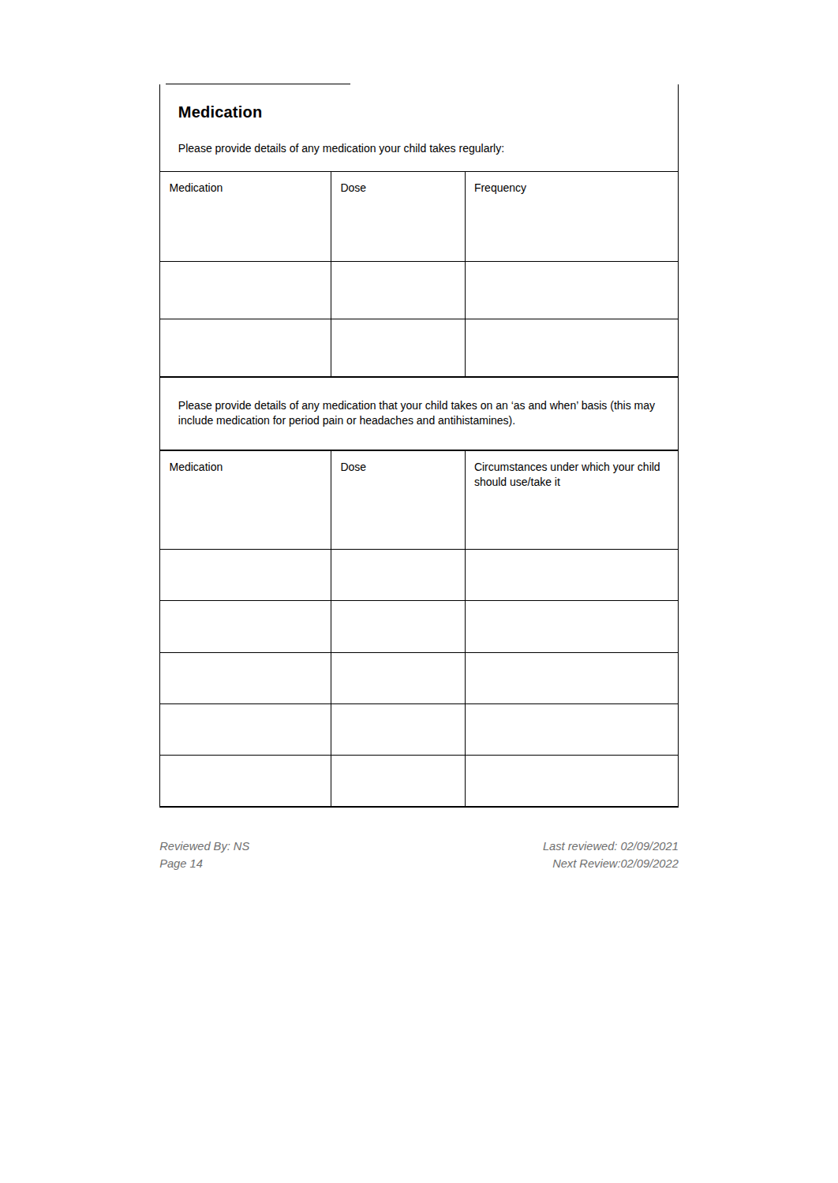Medication
Please provide details of any medication your child takes regularly:
| Medication | Dose | Frequency |
| --- | --- | --- |
Please provide details of any medication that your child takes on an ‘as and when’ basis (this may include medication for period pain or headaches and antihistamines).
| Medication | Dose | Circumstances under which your child should use/take it |
| --- | --- | --- |
Reviewed By: NS Page 14
Last reviewed: 02/09/2021 Next Review:02/09/2022